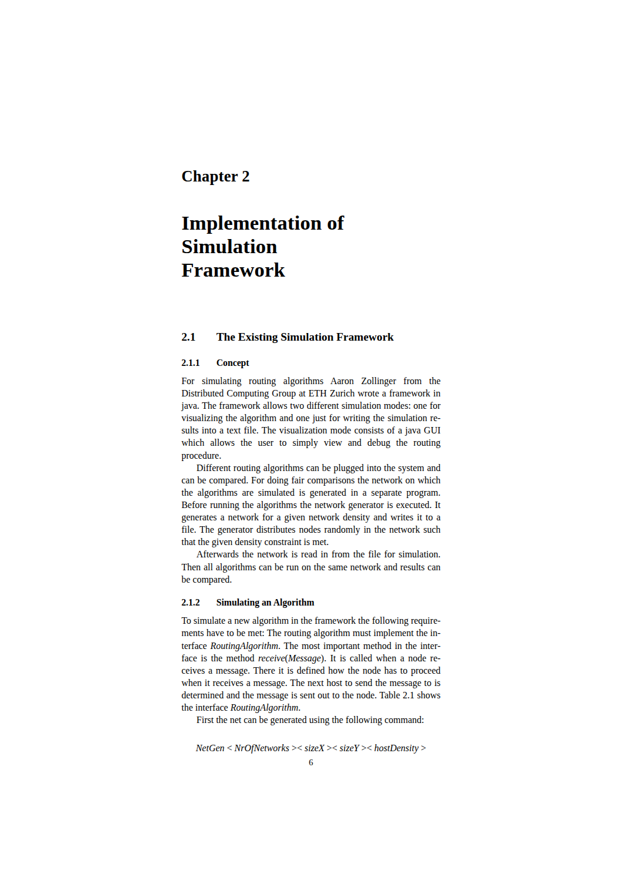Chapter 2
Implementation of Simulation
Framework
2.1 The Existing Simulation Framework
2.1.1 Concept
For simulating routing algorithms Aaron Zollinger from the Distributed Computing Group at ETH Zurich wrote a framework in java. The framework allows two different simulation modes: one for visualizing the algorithm and one just for writing the simulation results into a text file. The visualization mode consists of a java GUI which allows the user to simply view and debug the routing procedure.
Different routing algorithms can be plugged into the system and can be compared. For doing fair comparisons the network on which the algorithms are simulated is generated in a separate program. Before running the algorithms the network generator is executed. It generates a network for a given network density and writes it to a file. The generator distributes nodes randomly in the network such that the given density constraint is met.
Afterwards the network is read in from the file for simulation. Then all algorithms can be run on the same network and results can be compared.
2.1.2 Simulating an Algorithm
To simulate a new algorithm in the framework the following requirements have to be met: The routing algorithm must implement the interface RoutingAlgorithm. The most important method in the interface is the method receive(Message). It is called when a node receives a message. There it is defined how the node has to proceed when it receives a message. The next host to send the message to is determined and the message is sent out to the node. Table 2.1 shows the interface RoutingAlgorithm.
First the net can be generated using the following command:
NetGen < NrOfNetworks >< sizeX >< sizeY >< hostDensity >
6